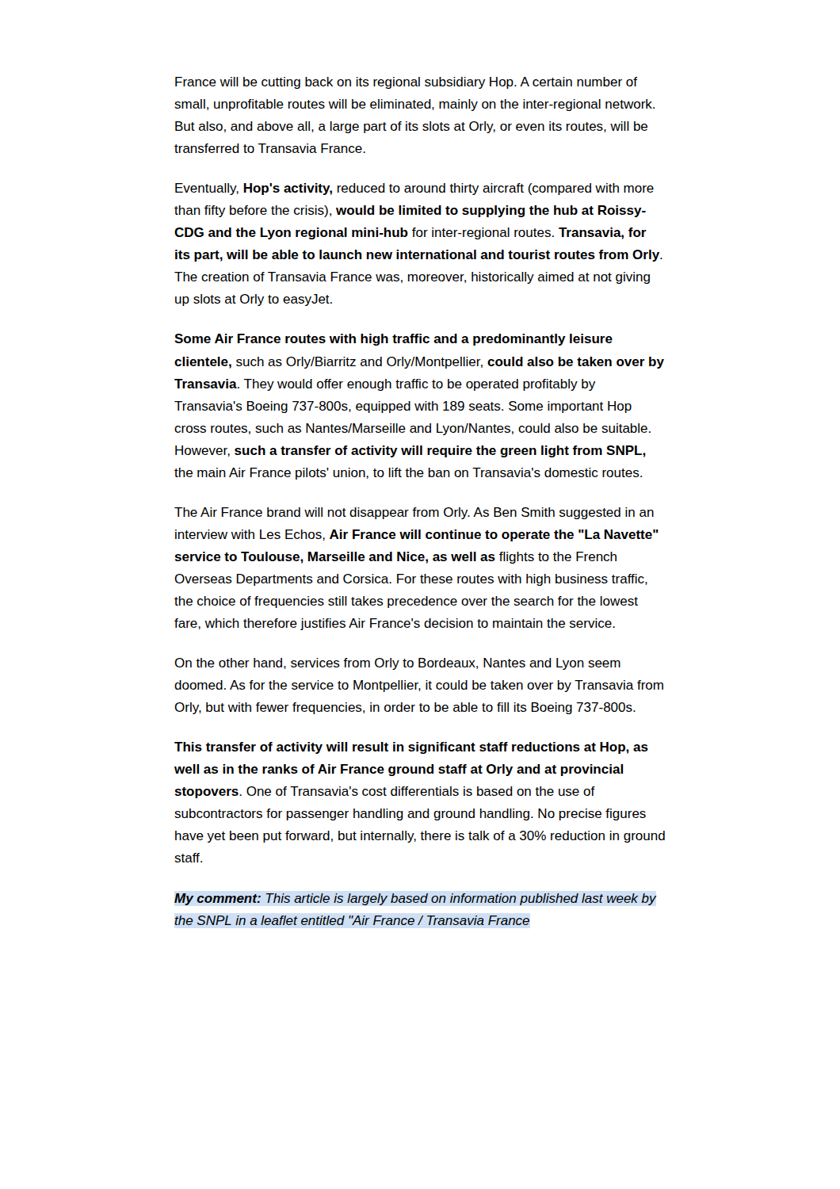France will be cutting back on its regional subsidiary Hop. A certain number of small, unprofitable routes will be eliminated, mainly on the inter-regional network. But also, and above all, a large part of its slots at Orly, or even its routes, will be transferred to Transavia France.
Eventually, Hop's activity, reduced to around thirty aircraft (compared with more than fifty before the crisis), would be limited to supplying the hub at Roissy-CDG and the Lyon regional mini-hub for inter-regional routes. Transavia, for its part, will be able to launch new international and tourist routes from Orly. The creation of Transavia France was, moreover, historically aimed at not giving up slots at Orly to easyJet.
Some Air France routes with high traffic and a predominantly leisure clientele, such as Orly/Biarritz and Orly/Montpellier, could also be taken over by Transavia. They would offer enough traffic to be operated profitably by Transavia's Boeing 737-800s, equipped with 189 seats. Some important Hop cross routes, such as Nantes/Marseille and Lyon/Nantes, could also be suitable. However, such a transfer of activity will require the green light from SNPL, the main Air France pilots' union, to lift the ban on Transavia's domestic routes.
The Air France brand will not disappear from Orly. As Ben Smith suggested in an interview with Les Echos, Air France will continue to operate the "La Navette" service to Toulouse, Marseille and Nice, as well as flights to the French Overseas Departments and Corsica. For these routes with high business traffic, the choice of frequencies still takes precedence over the search for the lowest fare, which therefore justifies Air France's decision to maintain the service.
On the other hand, services from Orly to Bordeaux, Nantes and Lyon seem doomed. As for the service to Montpellier, it could be taken over by Transavia from Orly, but with fewer frequencies, in order to be able to fill its Boeing 737-800s.
This transfer of activity will result in significant staff reductions at Hop, as well as in the ranks of Air France ground staff at Orly and at provincial stopovers. One of Transavia's cost differentials is based on the use of subcontractors for passenger handling and ground handling. No precise figures have yet been put forward, but internally, there is talk of a 30% reduction in ground staff.
My comment: This article is largely based on information published last week by the SNPL in a leaflet entitled "Air France / Transavia France